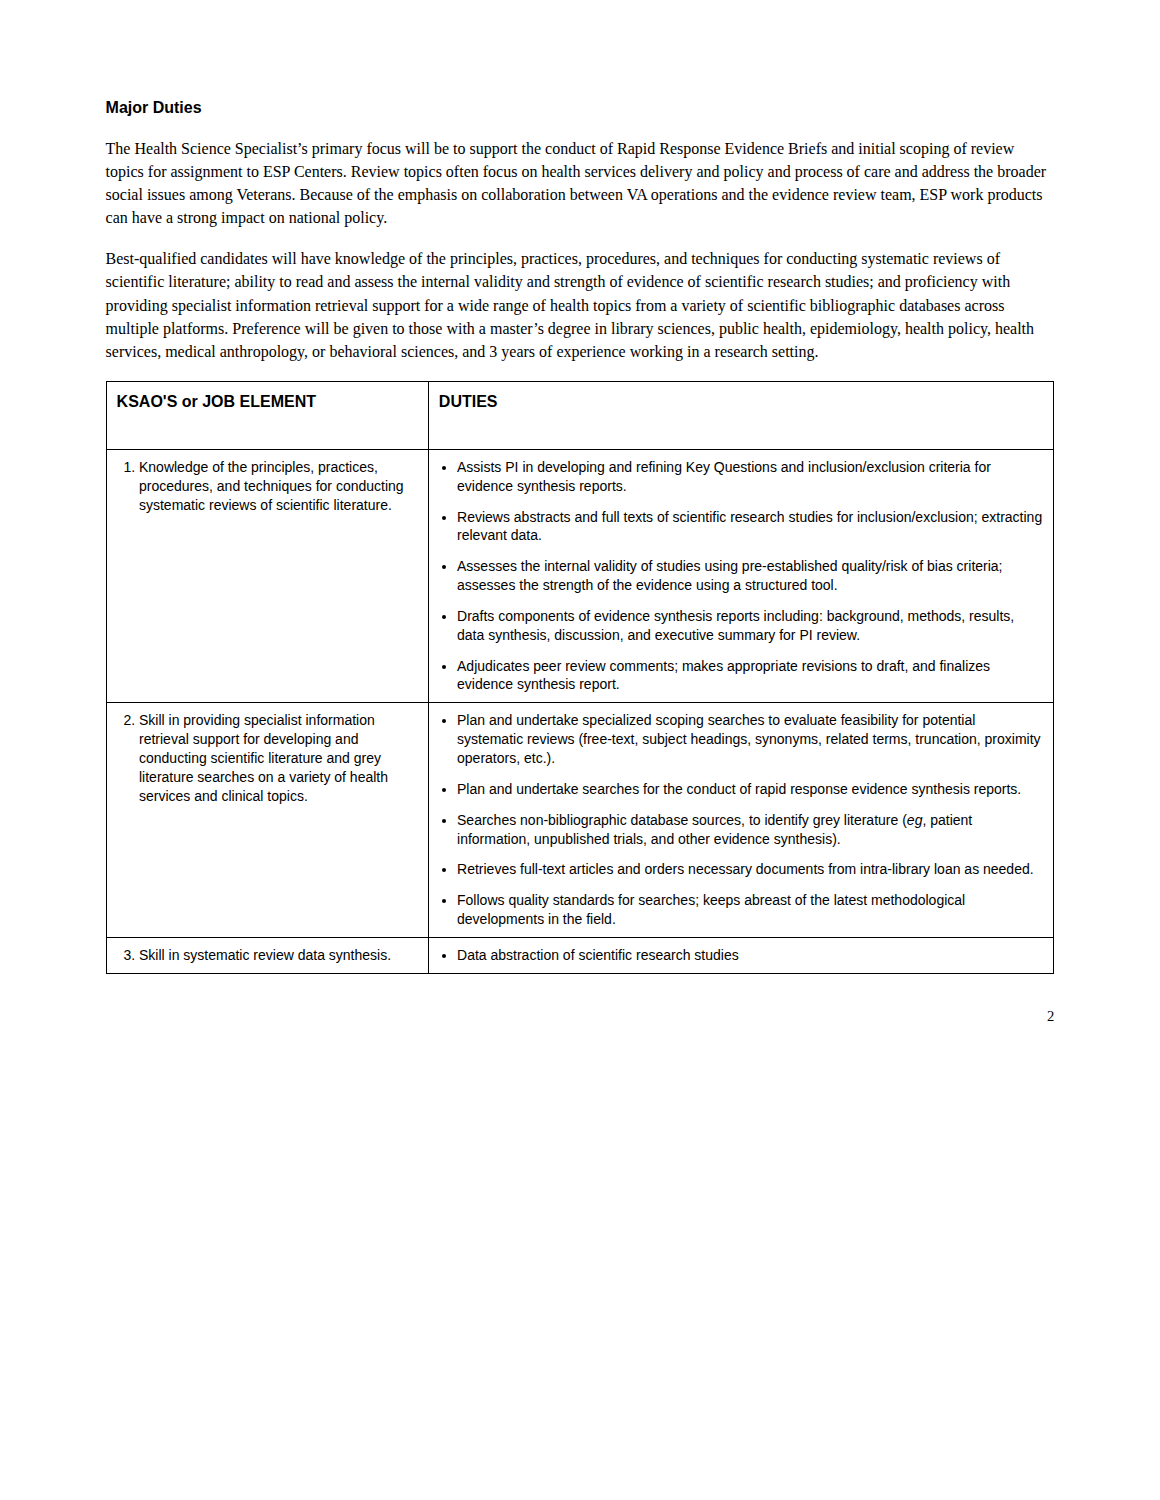Major Duties
The Health Science Specialist’s primary focus will be to support the conduct of Rapid Response Evidence Briefs and initial scoping of review topics for assignment to ESP Centers. Review topics often focus on health services delivery and policy and process of care and address the broader social issues among Veterans. Because of the emphasis on collaboration between VA operations and the evidence review team, ESP work products can have a strong impact on national policy.
Best-qualified candidates will have knowledge of the principles, practices, procedures, and techniques for conducting systematic reviews of scientific literature; ability to read and assess the internal validity and strength of evidence of scientific research studies; and proficiency with providing specialist information retrieval support for a wide range of health topics from a variety of scientific bibliographic databases across multiple platforms. Preference will be given to those with a master’s degree in library sciences, public health, epidemiology, health policy, health services, medical anthropology, or behavioral sciences, and 3 years of experience working in a research setting.
| KSAO'S or JOB ELEMENT | DUTIES |
| --- | --- |
| Knowledge of the principles, practices, procedures, and techniques for conducting systematic reviews of scientific literature. | Assists PI in developing and refining Key Questions and inclusion/exclusion criteria for evidence synthesis reports. Reviews abstracts and full texts of scientific research studies for inclusion/exclusion; extracting relevant data. Assesses the internal validity of studies using pre-established quality/risk of bias criteria; assesses the strength of the evidence using a structured tool. Drafts components of evidence synthesis reports including: background, methods, results, data synthesis, discussion, and executive summary for PI review. Adjudicates peer review comments; makes appropriate revisions to draft, and finalizes evidence synthesis report. |
| Skill in providing specialist information retrieval support for developing and conducting scientific literature and grey literature searches on a variety of health services and clinical topics. | Plan and undertake specialized scoping searches to evaluate feasibility for potential systematic reviews (free-text, subject headings, synonyms, related terms, truncation, proximity operators, etc.). Plan and undertake searches for the conduct of rapid response evidence synthesis reports. Searches non-bibliographic database sources, to identify grey literature ( eg , patient information, unpublished trials, and other evidence synthesis). Retrieves full-text articles and orders necessary documents from intra-library loan as needed. Follows quality standards for searches; keeps abreast of the latest methodological developments in the field. |
| Skill in systematic review data synthesis. | Data abstraction of scientific research studies |
2